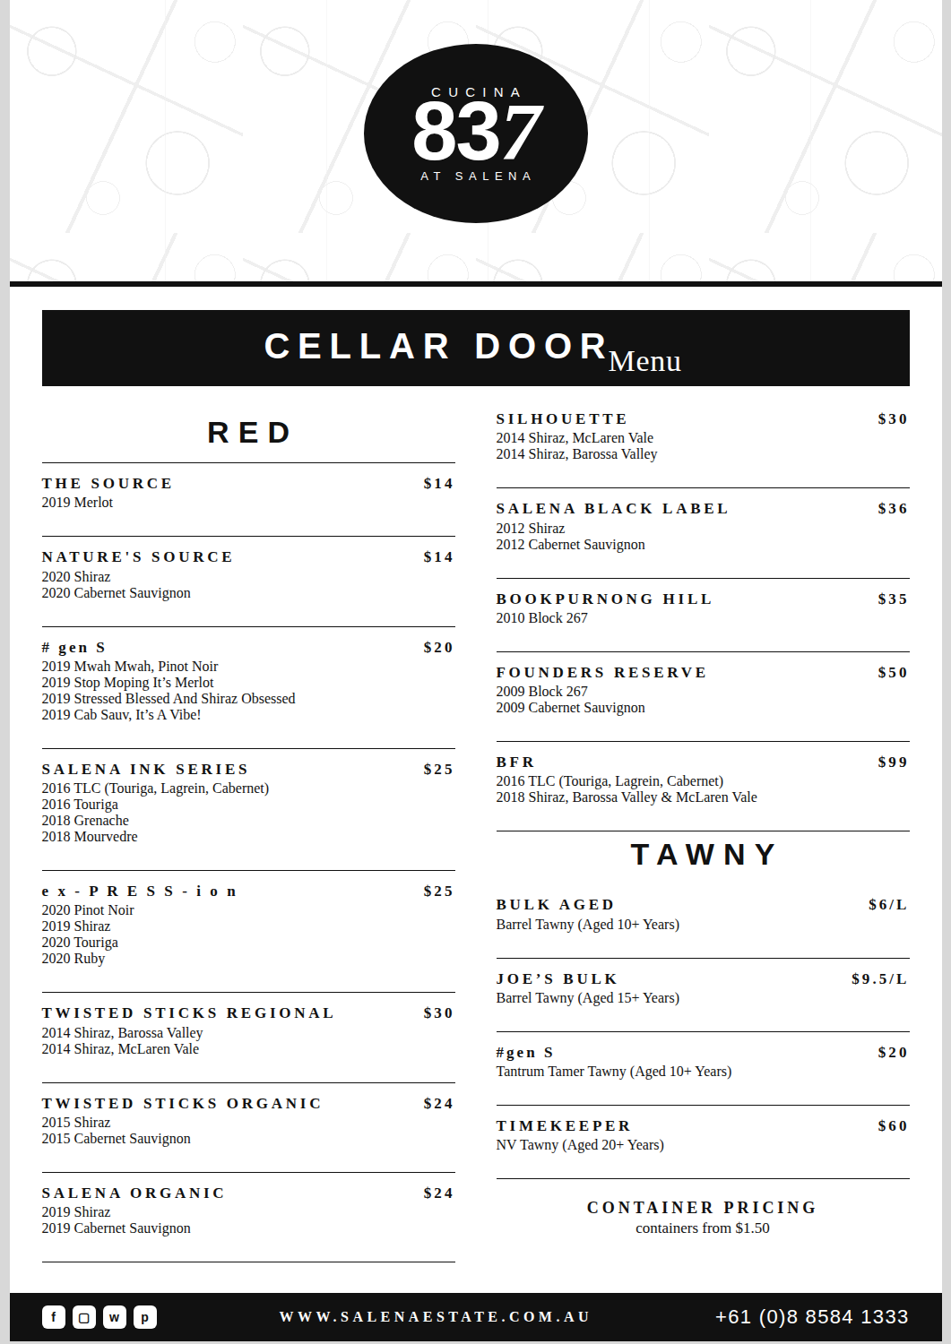Cucina
837
At Salena
Cellar Door
Menu
Red
The Source
$14
2019 Merlot
Nature's Source
$14
2020 Shiraz
2020 Cabernet Sauvignon
# gen S
$20
2019 Mwah Mwah, Pinot Noir
2019 Stop Moping It’s Merlot
2019 Stressed Blessed And Shiraz Obsessed
2019 Cab Sauv, It’s A Vibe!
Salena Ink Series
$25
2016 TLC (Touriga, Lagrein, Cabernet)
2016 Touriga
2018 Grenache
2018 Mourvedre
e x - P R E S S - i o n
$25
2020 Pinot Noir
2019 Shiraz
2020 Touriga
2020 Ruby
Twisted Sticks Regional
$30
2014 Shiraz, Barossa Valley
2014 Shiraz, McLaren Vale
Twisted Sticks Organic
$24
2015 Shiraz
2015 Cabernet Sauvignon
Salena Organic
$24
2019 Shiraz
2019 Cabernet Sauvignon
Silhouette
$30
2014 Shiraz, McLaren Vale
2014 Shiraz, Barossa Valley
Salena Black Label
$36
2012 Shiraz
2012 Cabernet Sauvignon
Bookpurnong Hill
$35
2010 Block 267
Founders Reserve
$50
2009 Block 267
2009 Cabernet Sauvignon
BFR
$99
2016 TLC (Touriga, Lagrein, Cabernet)
2018 Shiraz, Barossa Valley & McLaren Vale
Tawny
Bulk Aged
$6/L
Barrel Tawny (Aged 10+ Years)
Joe’s Bulk
$9.5/L
Barrel Tawny (Aged 15+ Years)
#gen S
$20
Tantrum Tamer Tawny (Aged 10+ Years)
Timekeeper
$60
NV Tawny (Aged 20+ Years)
Container Pricing
containers from $1.50
f ▢ w p
www.salenaestate.com.au
+61 (0)8 8584 1333